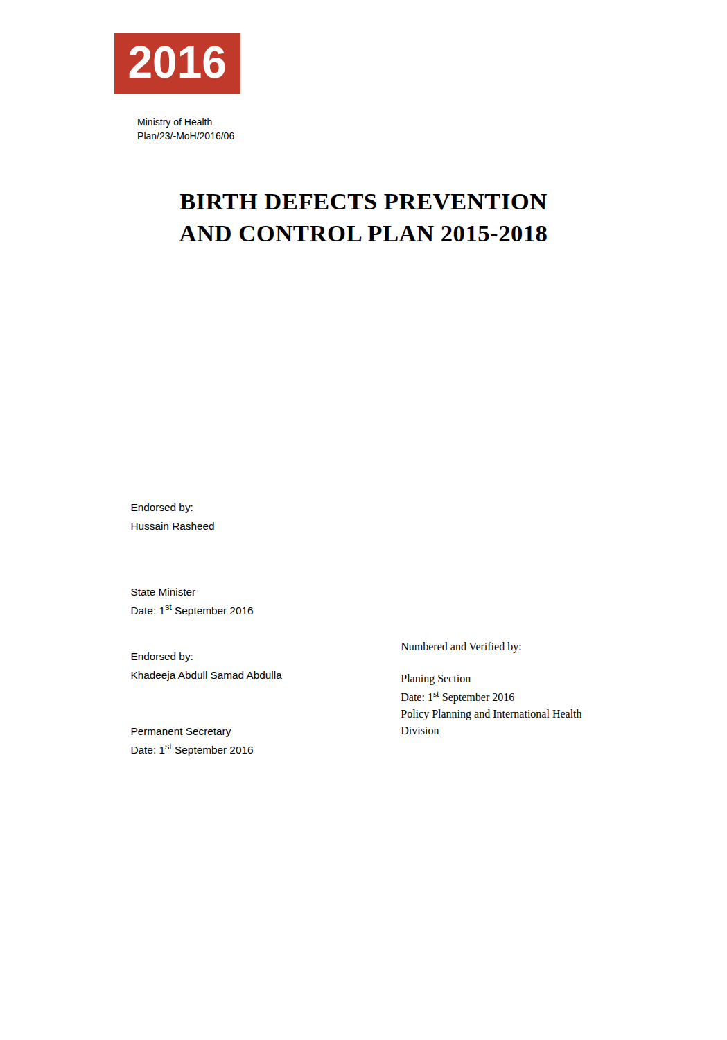2016
Ministry of Health
Plan/23/-MoH/2016/06
BIRTH DEFECTS PREVENTION AND CONTROL PLAN 2015-2018
Endorsed by:
Hussain Rasheed
State Minister
Date: 1st September 2016
Endorsed by:
Khadeeja Abdull Samad Abdulla
Permanent Secretary
Date: 1st September 2016
Numbered and Verified by:
Planing Section
Date: 1st September 2016
Policy Planning and International Health Division